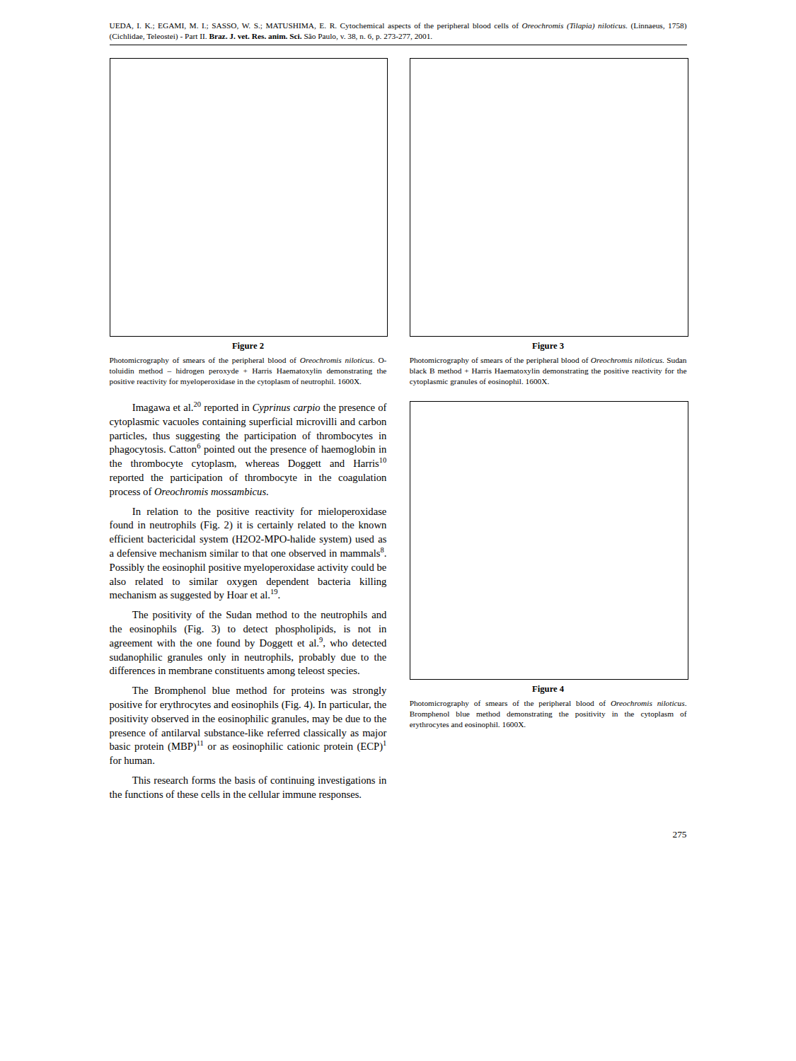UEDA, I. K.; EGAMI, M. I.; SASSO, W. S.; MATUSHIMA, E. R. Cytochemical aspects of the peripheral blood cells of Oreochromis (Tilapia) niloticus. (Linnaeus, 1758) (Cichlidae, Teleostei) - Part II. Braz. J. vet. Res. anim. Sci. São Paulo, v. 38, n. 6, p. 273-277, 2001.
Figure 2 Photomicrography of smears of the peripheral blood of Oreochromis niloticus. O-toluidin method – hidrogen peroxyde + Harris Haematoxylin demonstrating the positive reactivity for myeloperoxidase in the cytoplasm of neutrophil. 1600X.
Imagawa et al.20 reported in Cyprinus carpio the presence of cytoplasmic vacuoles containing superficial microvilli and carbon particles, thus suggesting the participation of thrombocytes in phagocytosis. Catton6 pointed out the presence of haemoglobin in the thrombocyte cytoplasm, whereas Doggett and Harris10 reported the participation of thrombocyte in the coagulation process of Oreochromis mossambicus.
In relation to the positive reactivity for mieloperoxidase found in neutrophils (Fig. 2) it is certainly related to the known efficient bactericidal system (H2O2-MPO-halide system) used as a defensive mechanism similar to that one observed in mammals8. Possibly the eosinophil positive myeloperoxidase activity could be also related to similar oxygen dependent bacteria killing mechanism as suggested by Hoar et al.19.
The positivity of the Sudan method to the neutrophils and the eosinophils (Fig. 3) to detect phospholipids, is not in agreement with the one found by Doggett et al.9, who detected sudanophilic granules only in neutrophils, probably due to the differences in membrane constituents among teleost species.
The Bromphenol blue method for proteins was strongly positive for erythrocytes and eosinophils (Fig. 4). In particular, the positivity observed in the eosinophilic granules, may be due to the presence of antilarval substance-like referred classically as major basic protein (MBP)11 or as eosinophilic cationic protein (ECP)1 for human.
This research forms the basis of continuing investigations in the functions of these cells in the cellular immune responses.
Figure 3 Photomicrography of smears of the peripheral blood of Oreochromis niloticus. Sudan black B method + Harris Haematoxylin demonstrating the positive reactivity for the cytoplasmic granules of eosinophil. 1600X.
Figure 4 Photomicrography of smears of the peripheral blood of Oreochromis niloticus. Bromphenol blue method demonstrating the positivity in the cytoplasm of erythrocytes and eosinophil. 1600X.
275